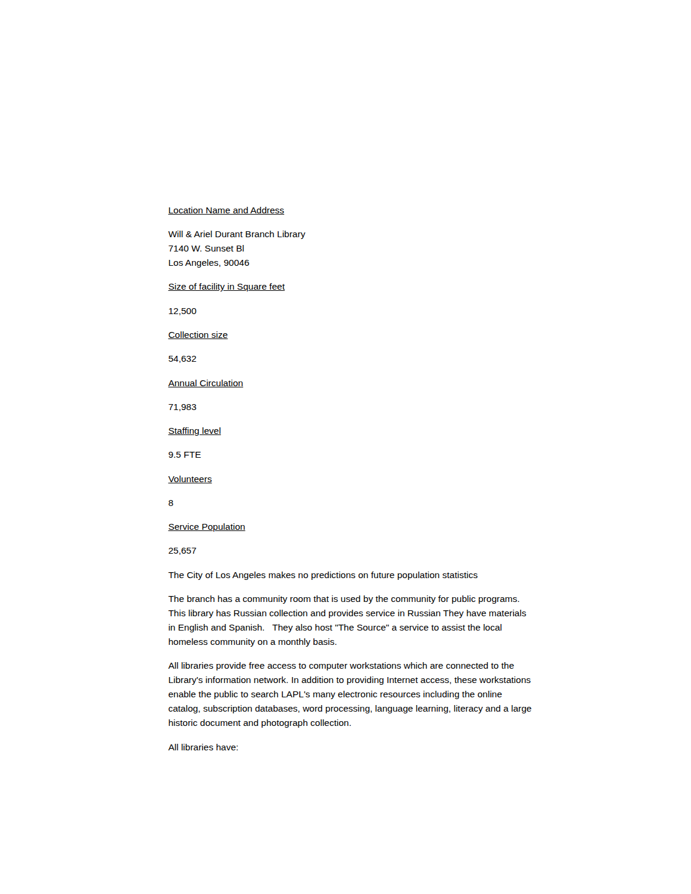Location Name and Address
Will & Ariel Durant Branch Library
7140 W. Sunset Bl
Los Angeles, 90046
Size of facility in Square feet
12,500
Collection size
54,632
Annual Circulation
71,983
Staffing level
9.5 FTE
Volunteers
8
Service Population
25,657
The City of Los Angeles makes no predictions on future population statistics
The branch has a community room that is used by the community for public programs. This library has Russian collection and provides service in Russian They have materials in English and Spanish. They also host "The Source" a service to assist the local homeless community on a monthly basis.
All libraries provide free access to computer workstations which are connected to the Library's information network. In addition to providing Internet access, these workstations enable the public to search LAPL's many electronic resources including the online catalog, subscription databases, word processing, language learning, literacy and a large historic document and photograph collection.
All libraries have: